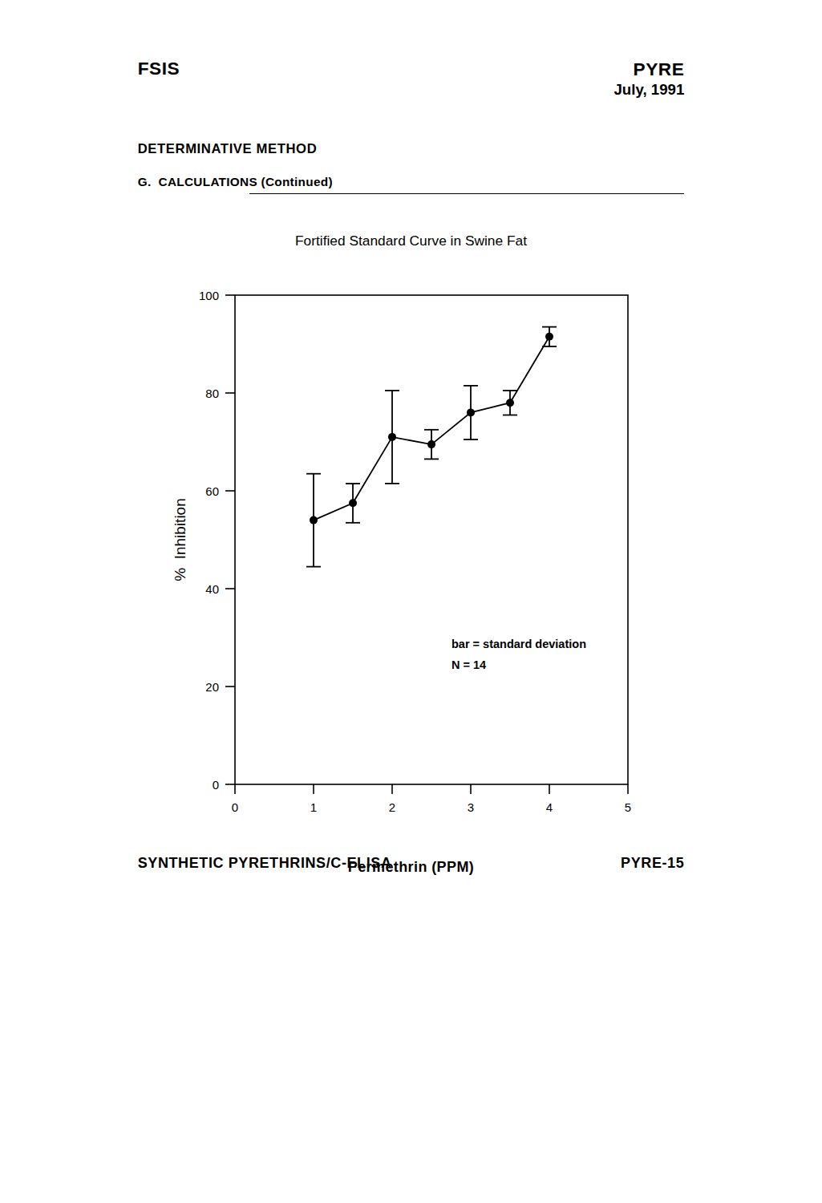FSIS
PYRE
July, 1991
DETERMINATIVE METHOD
G. CALCULATIONS (Continued)
Fortified Standard Curve in Swine Fat
0 20 40 60 80 100 % Inhibition 0 1 2 3 4 5 x=1 : 54 ± 9.5 -> 252.7 .. 368.6 bar = standard deviation N = 14
Permethrin (PPM)
SYNTHETIC PYRETHRINS/C-ELISA
PYRE-15